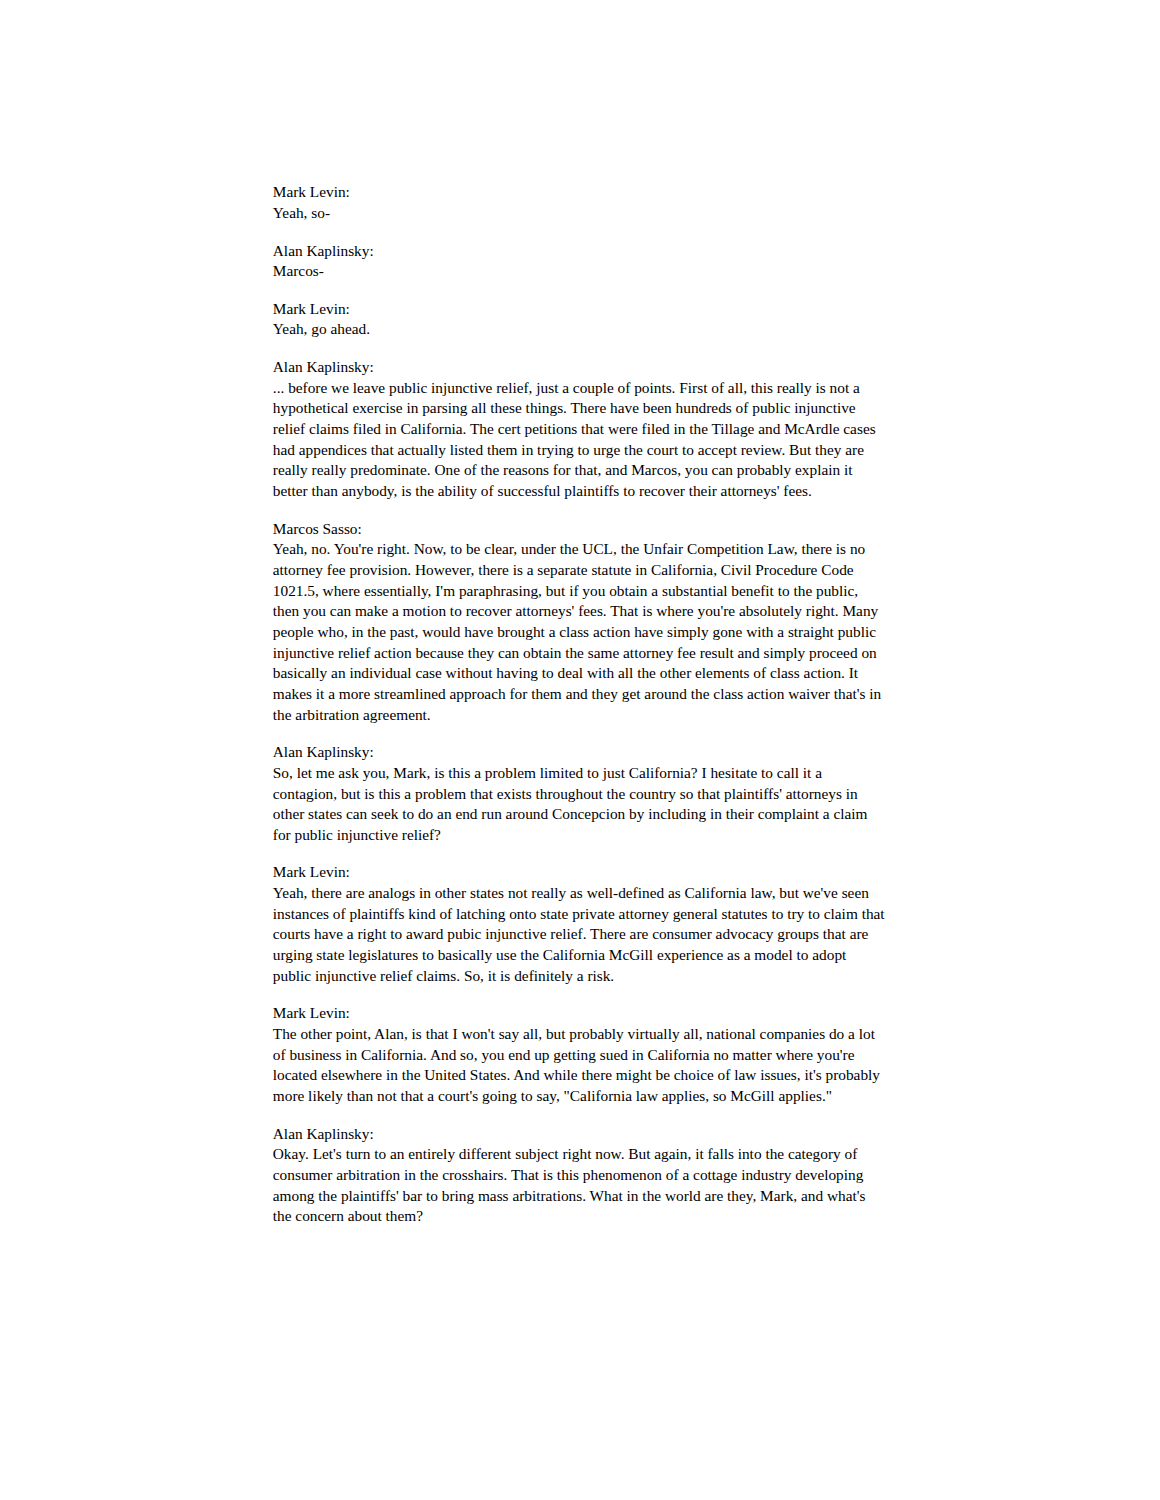Mark Levin:
Yeah, so-
Alan Kaplinsky:
Marcos-
Mark Levin:
Yeah, go ahead.
Alan Kaplinsky:
... before we leave public injunctive relief, just a couple of points. First of all, this really is not a hypothetical exercise in parsing all these things. There have been hundreds of public injunctive relief claims filed in California. The cert petitions that were filed in the Tillage and McArdle cases had appendices that actually listed them in trying to urge the court to accept review. But they are really really predominate. One of the reasons for that, and Marcos, you can probably explain it better than anybody, is the ability of successful plaintiffs to recover their attorneys' fees.
Marcos Sasso:
Yeah, no. You're right. Now, to be clear, under the UCL, the Unfair Competition Law, there is no attorney fee provision. However, there is a separate statute in California, Civil Procedure Code 1021.5, where essentially, I'm paraphrasing, but if you obtain a substantial benefit to the public, then you can make a motion to recover attorneys' fees. That is where you're absolutely right. Many people who, in the past, would have brought a class action have simply gone with a straight public injunctive relief action because they can obtain the same attorney fee result and simply proceed on basically an individual case without having to deal with all the other elements of class action. It makes it a more streamlined approach for them and they get around the class action waiver that's in the arbitration agreement.
Alan Kaplinsky:
So, let me ask you, Mark, is this a problem limited to just California? I hesitate to call it a contagion, but is this a problem that exists throughout the country so that plaintiffs' attorneys in other states can seek to do an end run around Concepcion by including in their complaint a claim for public injunctive relief?
Mark Levin:
Yeah, there are analogs in other states not really as well-defined as California law, but we've seen instances of plaintiffs kind of latching onto state private attorney general statutes to try to claim that courts have a right to award pubic injunctive relief. There are consumer advocacy groups that are urging state legislatures to basically use the California McGill experience as a model to adopt public injunctive relief claims. So, it is definitely a risk.
Mark Levin:
The other point, Alan, is that I won't say all, but probably virtually all, national companies do a lot of business in California. And so, you end up getting sued in California no matter where you're located elsewhere in the United States. And while there might be choice of law issues, it's probably more likely than not that a court's going to say, "California law applies, so McGill applies."
Alan Kaplinsky:
Okay. Let's turn to an entirely different subject right now. But again, it falls into the category of consumer arbitration in the crosshairs. That is this phenomenon of a cottage industry developing among the plaintiffs' bar to bring mass arbitrations. What in the world are they, Mark, and what's the concern about them?